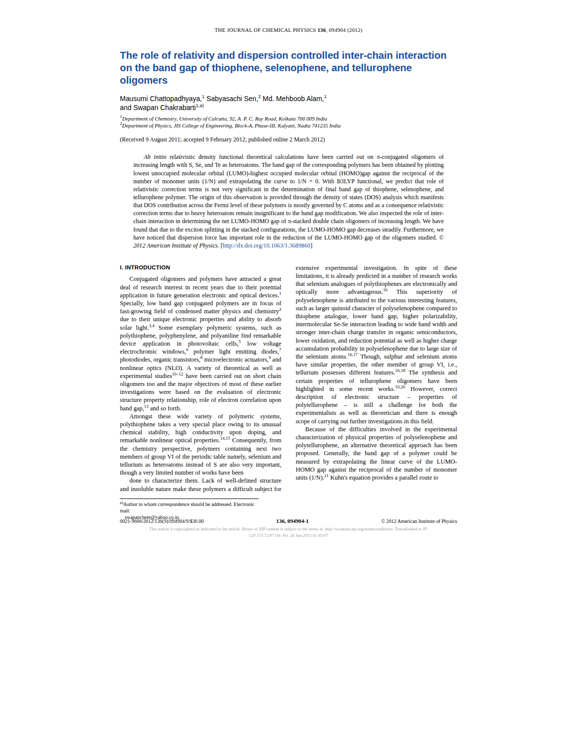THE JOURNAL OF CHEMICAL PHYSICS 136, 094904 (2012)
The role of relativity and dispersion controlled inter-chain interaction
on the band gap of thiophene, selenophene, and tellurophene oligomers
Mausumi Chattopadhyaya,1 Sabyasachi Sen,2 Md. Mehboob Alam,1
and Swapan Chakrabarti1,a)
1 Department of Chemistry, University of Calcutta, 92, A. P. C. Ray Road, Kolkata 700 009 India
2 Department of Physics, JIS College of Engineering, Block-A, Phase-III, Kalyani, Nadia 741235 India
(Received 9 August 2011; accepted 9 February 2012; published online 2 March 2012)
Ab initio relativistic density functional theoretical calculations have been carried out on π-conjugated oligomers of increasing length with S, Se, and Te as heteroatoms. The band gap of the corresponding polymers has been obtained by plotting lowest unoccupied molecular orbital (LUMO)-highest occupied molecular orbital (HOMO)gap against the reciprocal of the number of monomer units (1/N) and extrapolating the curve to 1/N = 0. With B3LYP functional, we predict that role of relativistic correction terms is not very significant in the determination of final band gap of thiophene, selenophene, and tellurophene polymer. The origin of this observation is provided through the density of states (DOS) analysis which manifests that DOS contribution across the Fermi level of these polymers is mostly governed by C atoms and as a consequence relativistic correction terms due to heavy heteroatom remain insignificant to the band gap modification. We also inspected the role of inter-chain interaction in determining the net LUMO-HOMO gap of π-stacked double chain oligomers of increasing length. We have found that due to the exciton splitting in the stacked configurations, the LUMO-HOMO gap decreases steadily. Furthermore, we have noticed that dispersion force has important role in the reduction of the LUMO-HOMO gap of the oligomers studied. © 2012 American Institute of Physics. [http://dx.doi.org/10.1063/1.3689860]
I. INTRODUCTION
Conjugated oligomers and polymers have attracted a great deal of research interest in recent years due to their potential application in future generation electronic and optical devices.1 Specially, low band gap conjugated polymers are in focus of fast-growing field of condensed matter physics and chemistry2 due to their unique electronic properties and ability to absorb solar light.3,4 Some exemplary polymeric systems, such as polythiophene, polyphenylene, and polyaniline find remarkable device application in photovoltaic cells,5 low voltage electrochromic windows,6 polymer light emitting diodes,7 photodiodes, organic transistors,8 microelectronic actuators,9 and nonlinear optics (NLO). A variety of theoretical as well as experimental studies10–12 have been carried out on short chain oligomers too and the major objectives of most of these earlier investigations were based on the evaluation of electronic structure property relationship, role of electron correlation upon band gap,13 and so forth.
Amongst these wide variety of polymeric systems, polythiophene takes a very special place owing to its unusual chemical stability, high conductivity upon doping, and remarkable nonlinear optical properties.14,15 Consequently, from the chemistry perspective, polymers containing next two members of group VI of the periodic table namely, selenium and tellurium as heteroatoms instead of S are also very important, though a very limited number of works have been
done to characterize them. Lack of well-defined structure and insoluble nature make these polymers a difficult subject for extensive experimental investigation. In spite of these limitations, it is already predicted in a number of research works that selenium analogues of polythiophenes are electronically and optically more advantageous.16 This superiority of polyselenophene is attributed to the various interesting features, such as larger quinoid character of polyselenophene compared to thiophene analogue, lower band gap, higher polarizability, intermolecular Se-Se interaction leading to wide band width and stronger inter-chain charge transfer in organic semiconductors, lower oxidation, and reduction potential as well as higher charge accumulation probability in polyselenophene due to large size of the selenium atoms.16,17 Though, sulphur and selenium atoms have similar properties, the other member of group VI, i.e., tellurium possesses different features.16,18 The synthesis and certain properties of tellurophene oligomers have been highlighted in some recent works.19,20 However, correct description of electronic structure – properties of polytellurophene – is still a challenge for both the experimentalists as well as theoretician and there is enough scope of carrying out further investigations in this field.
Because of the difficulties involved in the experimental characterization of physical properties of polyselenophene and polytellurophene, an alternative theoretical approach has been proposed. Generally, the band gap of a polymer could be measured by extrapolating the linear curve of the LUMO-HOMO gap against the reciprocal of the number of monomer units (1/N).21 Kuhn's equation provides a parallel route to
a)Author to whom correspondence should be addressed. Electronic mail: swapanchem@yahoo.co.in.
0021-9606/2012/136(9)/094904/9/$30.00 136, 094904-1 © 2012 American Institute of Physics
This article is copyrighted as indicated in the article. Reuse of AIP content is subject to the terms at: http://scitation.aip.org/termsconditions. Downloaded to IP:
129.173.72.87 On: Fri, 26 Jun 2015 01:43:07